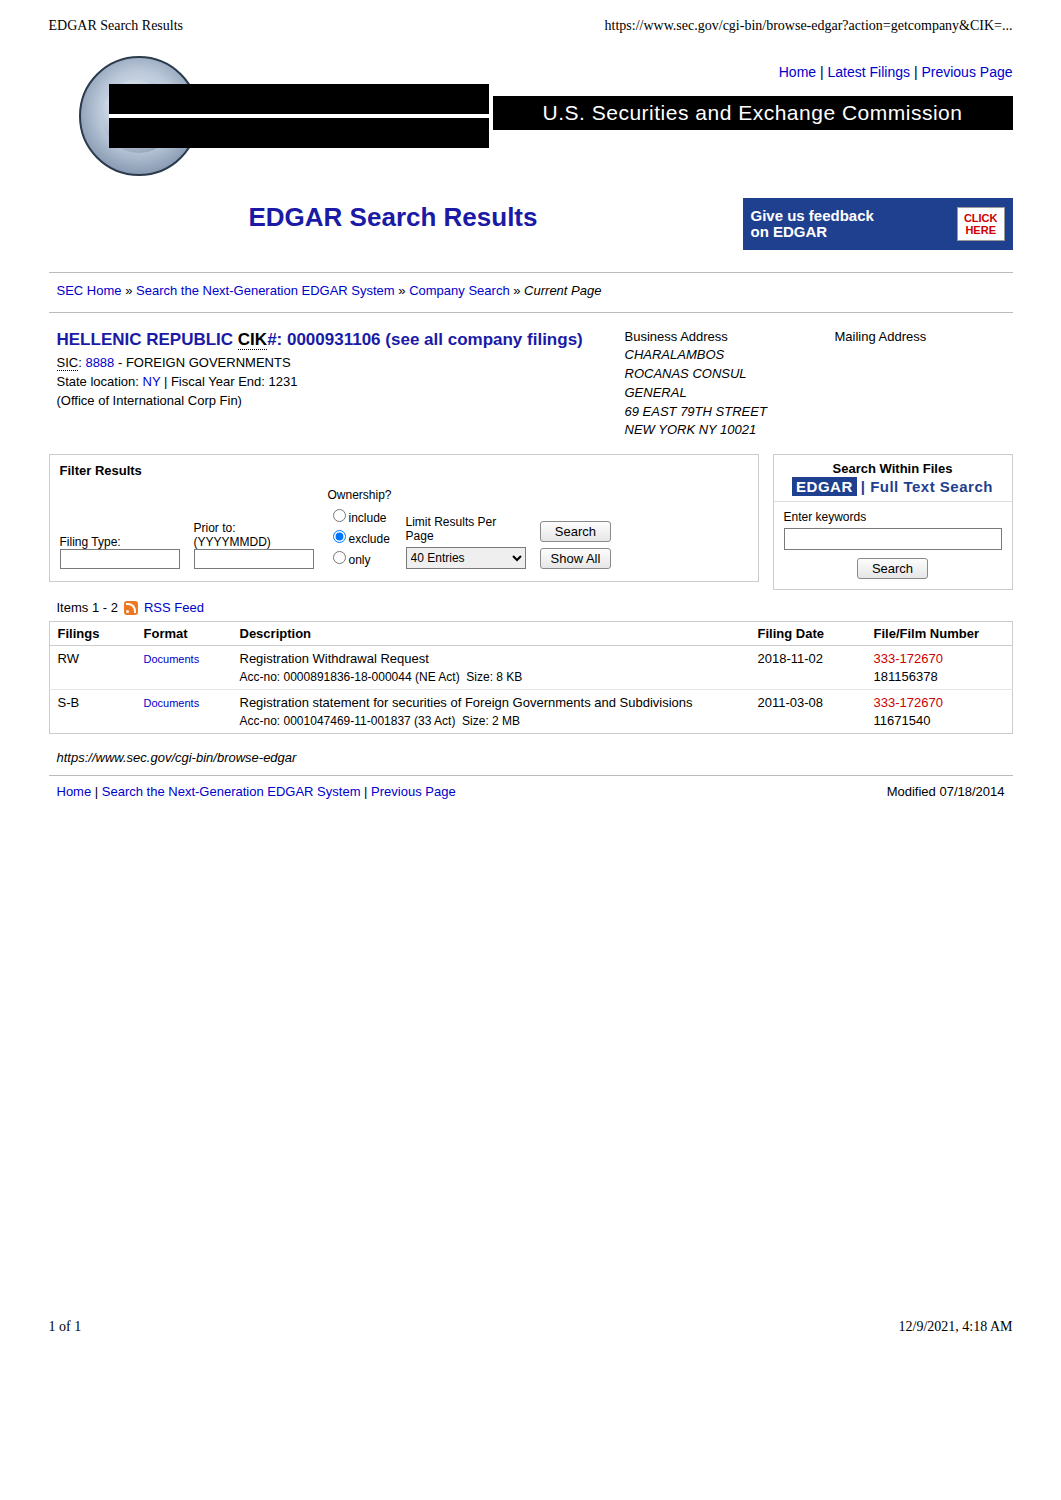EDGAR Search Results
https://www.sec.gov/cgi-bin/browse-edgar?action=getcompany&CIK=...
Home | Latest Filings | Previous Page
U.S. Securities and Exchange Commission
EDGAR Search Results
Give us feedback
on EDGAR
CLICK
HERE
SEC Home » Search the Next-Generation EDGAR System » Company Search » Current Page
HELLENIC REPUBLIC CIK#: 0000931106 (see all company filings)
SIC: 8888 - FOREIGN GOVERNMENTS
State location: NY | Fiscal Year End: 1231
(Office of International Corp Fin)
Business Address
CHARALAMBOS
ROCANAS CONSUL
GENERAL
69 EAST 79TH STREET
NEW YORK NY 10021
Mailing Address
Filter Results
Filing Type:
Prior to:
(YYYYMMDD)
Ownership?
include
exclude
only
Limit Results Per
Page
40 Entries 10 Entries 20 Entries 80 Entries 100 Entries
Search Show All
Search Within Files
EDGAR| Full Text Search
Enter keywords
Search
Items 1 - 2 RSS Feed
| Filings | Format | Description | Filing Date | File/Film Number |
| --- | --- | --- | --- | --- |
| RW | Documents | Registration Withdrawal Request Acc-no: 0000891836-18-000044 (NE Act) Size: 8 KB | 2018-11-02 | 333-172670 181156378 |
| S-B | Documents | Registration statement for securities of Foreign Governments and Subdivisions Acc-no: 0001047469-11-001837 (33 Act) Size: 2 MB | 2011-03-08 | 333-172670 11671540 |
https://www.sec.gov/cgi-bin/browse-edgar
Home | Search the Next-Generation EDGAR System | Previous Page
Modified 07/18/2014
1 of 1
12/9/2021, 4:18 AM